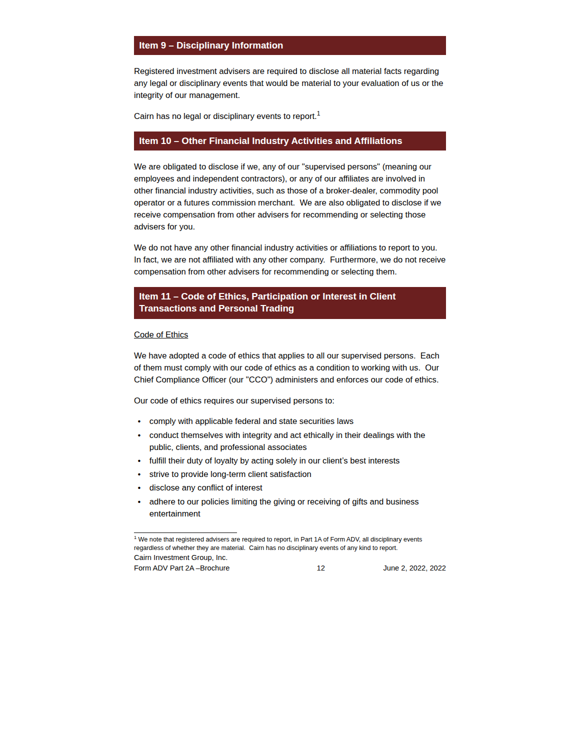Item 9 – Disciplinary Information
Registered investment advisers are required to disclose all material facts regarding any legal or disciplinary events that would be material to your evaluation of us or the integrity of our management.
Cairn has no legal or disciplinary events to report.1
Item 10 – Other Financial Industry Activities and Affiliations
We are obligated to disclose if we, any of our "supervised persons" (meaning our employees and independent contractors), or any of our affiliates are involved in other financial industry activities, such as those of a broker-dealer, commodity pool operator or a futures commission merchant. We are also obligated to disclose if we receive compensation from other advisers for recommending or selecting those advisers for you.
We do not have any other financial industry activities or affiliations to report to you. In fact, we are not affiliated with any other company. Furthermore, we do not receive compensation from other advisers for recommending or selecting them.
Item 11 – Code of Ethics, Participation or Interest in Client Transactions and Personal Trading
Code of Ethics
We have adopted a code of ethics that applies to all our supervised persons. Each of them must comply with our code of ethics as a condition to working with us. Our Chief Compliance Officer (our "CCO") administers and enforces our code of ethics.
Our code of ethics requires our supervised persons to:
comply with applicable federal and state securities laws
conduct themselves with integrity and act ethically in their dealings with the public, clients, and professional associates
fulfill their duty of loyalty by acting solely in our client’s best interests
strive to provide long-term client satisfaction
disclose any conflict of interest
adhere to our policies limiting the giving or receiving of gifts and business entertainment
1 We note that registered advisers are required to report, in Part 1A of Form ADV, all disciplinary events regardless of whether they are material. Cairn has no disciplinary events of any kind to report.
Cairn Investment Group, Inc.
| Form ADV Part 2A –Brochure | 12 | June 2, 2022, 2022 |